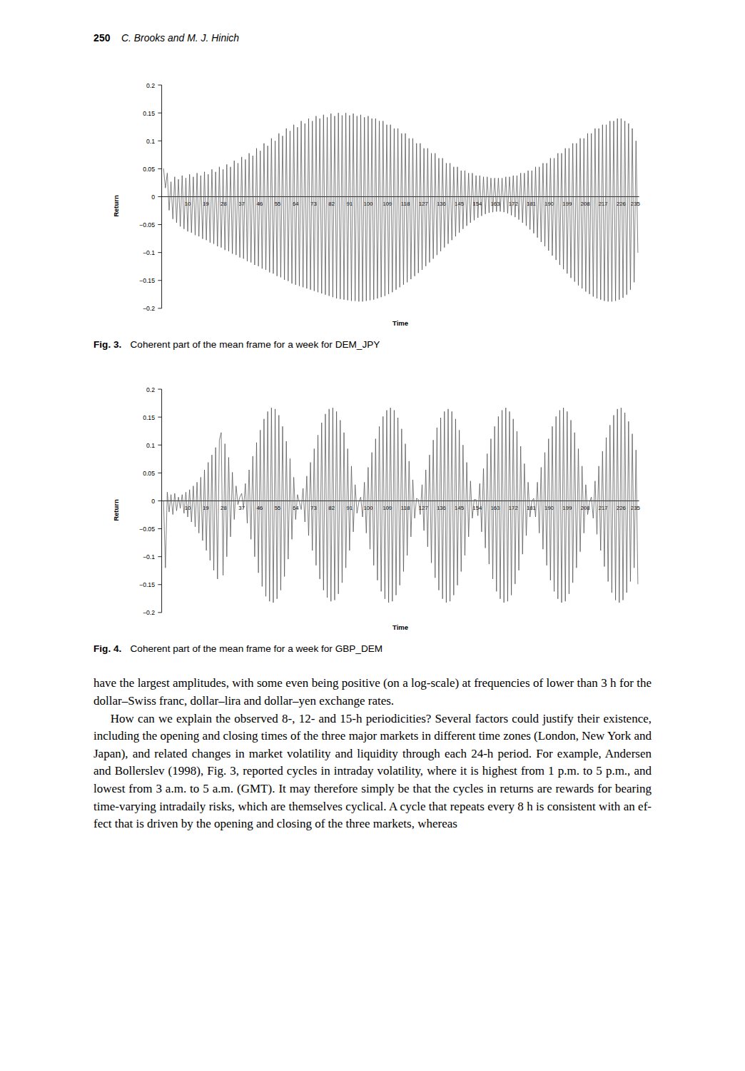250 C. Brooks and M. J. Hinich
Figure 3: Coherent part of the mean frame for a week for DEM_JPY A high-frequency oscillating line series whose amplitude is modulated by a slow wave, plotted against time from about 1 to 240, with returns ranging roughly from -0.2 to 0.2. 0.2 0.15 0.1 0.05 0 −0.05 −0.1 −0.15 −0.2 Return 10 19 28 37 46 55 64 73 82 91 100 109 118 127 136 145 154 163 172 181 190 199 208 217 226 235 Time
Fig. 3. Coherent part of the mean frame for a week for DEM_JPY
Figure 4: Coherent part of the mean frame for a week for GBP_DEM An irregular high-frequency oscillating line series with roughly constant amplitude, plotted against time from about 1 to 240, with returns ranging roughly from -0.2 to 0.2. 0.2 0.15 0.1 0.05 0 −0.05 −0.1 −0.15 −0.2 Return 10 19 28 37 46 55 64 73 82 91 100 109 118 127 136 145 154 163 172 181 190 199 208 217 226 235 Time
Fig. 4. Coherent part of the mean frame for a week for GBP_DEM
have the largest amplitudes, with some even being positive (on a log-scale) at frequencies of lower than 3 h for the dollar–Swiss franc, dollar–lira and dollar–yen exchange rates.
How can we explain the observed 8-, 12- and 15-h periodicities? Several factors could justify their existence, including the opening and closing times of the three major markets in different time zones (London, New York and Japan), and related changes in market volatility and liquidity through each 24-h period. For example, Andersen and Bollerslev (1998), Fig. 3, reported cycles in intraday volatility, where it is highest from 1 p.m. to 5 p.m., and lowest from 3 a.m. to 5 a.m. (GMT). It may therefore simply be that the cycles in returns are rewards for bearing time-varying intradaily risks, which are themselves cyclical. A cycle that repeats every 8 h is consistent with an effect that is driven by the opening and closing of the three markets, whereas